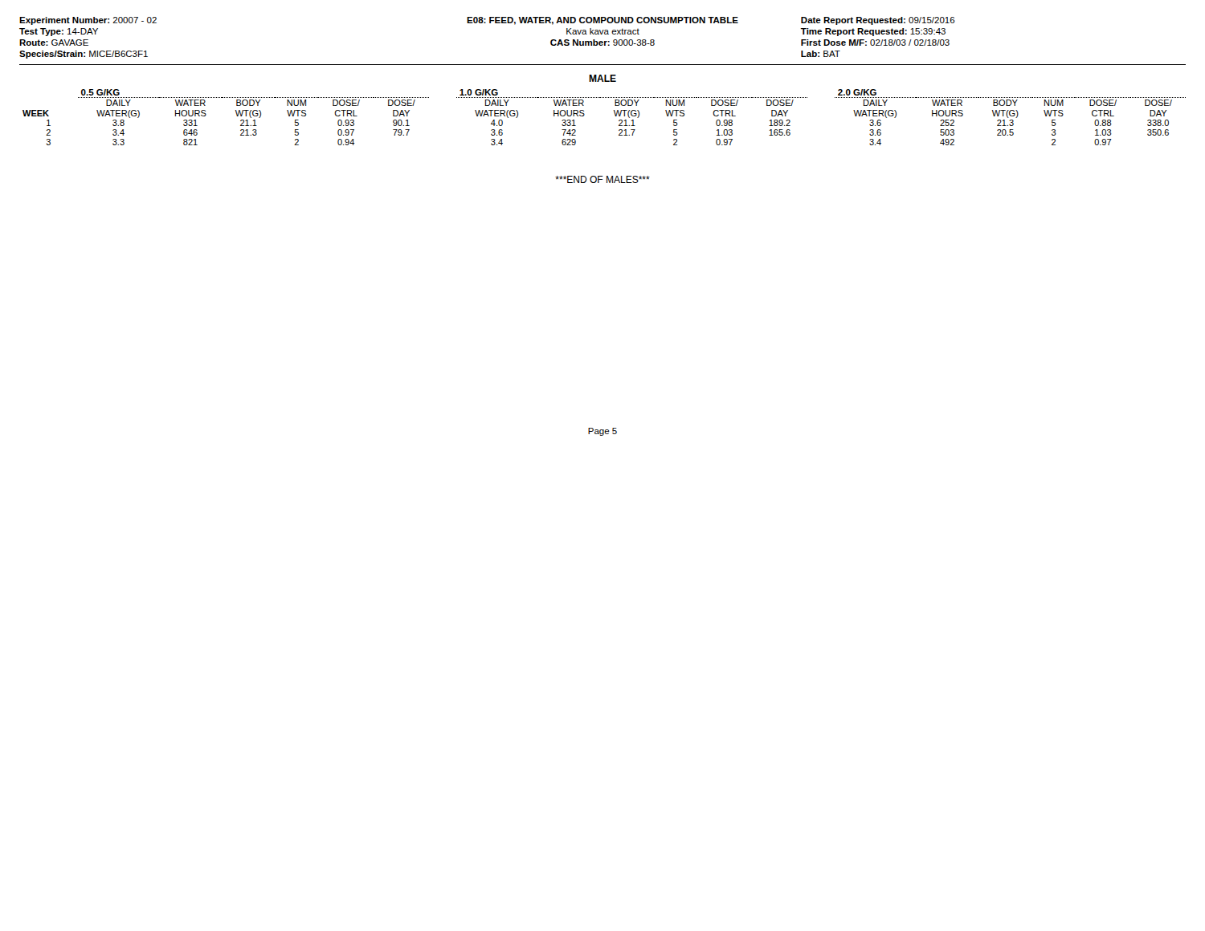| Experiment Number: 20007 - 02 | E08: FEED, WATER, AND COMPOUND CONSUMPTION TABLE | Date Report Requested: 09/15/2016 |
| Test Type: 14-DAY | Kava kava extract | Time Report Requested: 15:39:43 |
| Route: GAVAGE | CAS Number: 9000-38-8 | First Dose M/F: 02/18/03 / 02/18/03 |
| Species/Strain: MICE/B6C3F1 | | Lab: BAT |
MALE
| | 0.5 G/KG | | 1.0 G/KG | | 2.0 G/KG |
| WEEK | DAILY WATER(G) | WATER HOURS | BODY WT(G) | NUM WTS | DOSE/ CTRL | DOSE/ DAY | | DAILY WATER(G) | WATER HOURS | BODY WT(G) | NUM WTS | DOSE/ CTRL | DOSE/ DAY | | DAILY WATER(G) | WATER HOURS | BODY WT(G) | NUM WTS | DOSE/ CTRL | DOSE/ DAY |
| 1 | 3.8 | 331 | 21.1 | 5 | 0.93 | 90.1 | | 4.0 | 331 | 21.1 | 5 | 0.98 | 189.2 | | 3.6 | 252 | 21.3 | 5 | 0.88 | 338.0 |
| 2 | 3.4 | 646 | 21.3 | 5 | 0.97 | 79.7 | | 3.6 | 742 | 21.7 | 5 | 1.03 | 165.6 | | 3.6 | 503 | 20.5 | 3 | 1.03 | 350.6 |
| 3 | 3.3 | 821 | | 2 | 0.94 | | | 3.4 | 629 | | 2 | 0.97 | | | 3.4 | 492 | | 2 | 0.97 | |
***END OF MALES***
Page 5